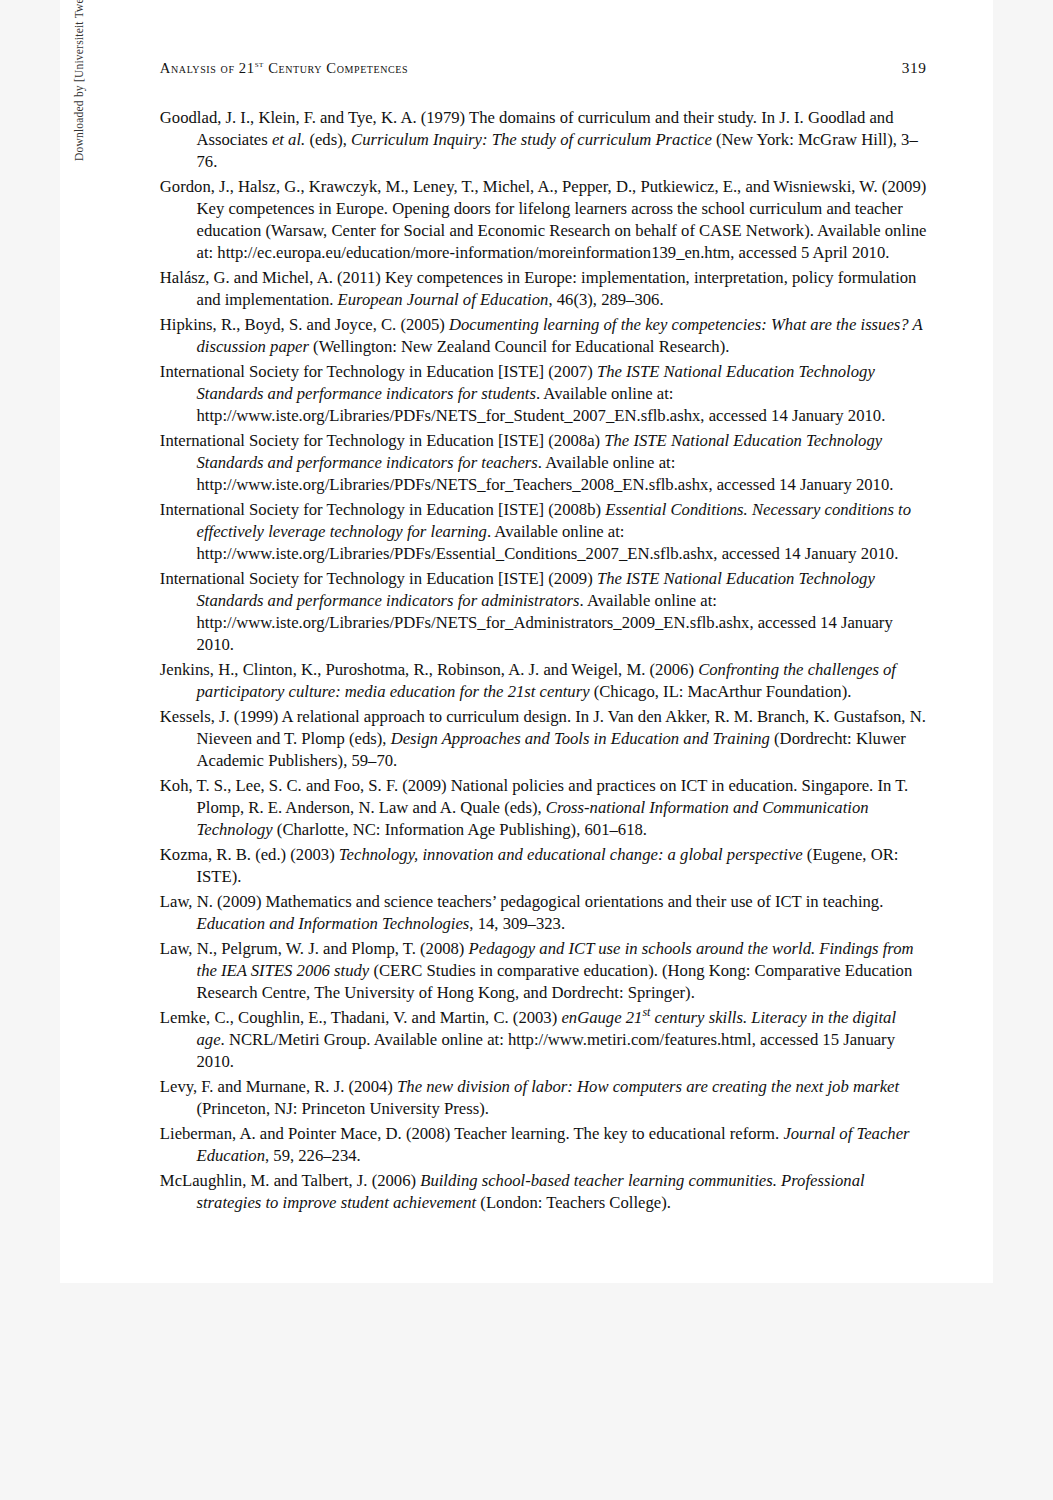Downloaded by [Universiteit Twente] at 00:18 04 December 2014
Analysis of 21st Century Competences 319
Goodlad, J. I., Klein, F. and Tye, K. A. (1979) The domains of curriculum and their study. In J. I. Goodlad and Associates et al. (eds), Curriculum Inquiry: The study of curriculum Practice (New York: McGraw Hill), 3–76.
Gordon, J., Halsz, G., Krawczyk, M., Leney, T., Michel, A., Pepper, D., Putkiewicz, E., and Wisniewski, W. (2009) Key competences in Europe. Opening doors for lifelong learners across the school curriculum and teacher education (Warsaw, Center for Social and Economic Research on behalf of CASE Network). Available online at: http://ec.europa.eu/education/more-information/moreinformation139_en.htm, accessed 5 April 2010.
Halász, G. and Michel, A. (2011) Key competences in Europe: implementation, interpretation, policy formulation and implementation. European Journal of Education, 46(3), 289–306.
Hipkins, R., Boyd, S. and Joyce, C. (2005) Documenting learning of the key competencies: What are the issues? A discussion paper (Wellington: New Zealand Council for Educational Research).
International Society for Technology in Education [ISTE] (2007) The ISTE National Education Technology Standards and performance indicators for students. Available online at: http://www.iste.org/Libraries/PDFs/NETS_for_Student_2007_EN.sflb.ashx, accessed 14 January 2010.
International Society for Technology in Education [ISTE] (2008a) The ISTE National Education Technology Standards and performance indicators for teachers. Available online at: http://www.iste.org/Libraries/PDFs/NETS_for_Teachers_2008_EN.sflb.ashx, accessed 14 January 2010.
International Society for Technology in Education [ISTE] (2008b) Essential Conditions. Necessary conditions to effectively leverage technology for learning. Available online at: http://www.iste.org/Libraries/PDFs/Essential_Conditions_2007_EN.sflb.ashx, accessed 14 January 2010.
International Society for Technology in Education [ISTE] (2009) The ISTE National Education Technology Standards and performance indicators for administrators. Available online at: http://www.iste.org/Libraries/PDFs/NETS_for_Administrators_2009_EN.sflb.ashx, accessed 14 January 2010.
Jenkins, H., Clinton, K., Puroshotma, R., Robinson, A. J. and Weigel, M. (2006) Confronting the challenges of participatory culture: media education for the 21st century (Chicago, IL: MacArthur Foundation).
Kessels, J. (1999) A relational approach to curriculum design. In J. Van den Akker, R. M. Branch, K. Gustafson, N. Nieveen and T. Plomp (eds), Design Approaches and Tools in Education and Training (Dordrecht: Kluwer Academic Publishers), 59–70.
Koh, T. S., Lee, S. C. and Foo, S. F. (2009) National policies and practices on ICT in education. Singapore. In T. Plomp, R. E. Anderson, N. Law and A. Quale (eds), Cross-national Information and Communication Technology (Charlotte, NC: Information Age Publishing), 601–618.
Kozma, R. B. (ed.) (2003) Technology, innovation and educational change: a global perspective (Eugene, OR: ISTE).
Law, N. (2009) Mathematics and science teachers’ pedagogical orientations and their use of ICT in teaching. Education and Information Technologies, 14, 309–323.
Law, N., Pelgrum, W. J. and Plomp, T. (2008) Pedagogy and ICT use in schools around the world. Findings from the IEA SITES 2006 study (CERC Studies in comparative education). (Hong Kong: Comparative Education Research Centre, The University of Hong Kong, and Dordrecht: Springer).
Lemke, C., Coughlin, E., Thadani, V. and Martin, C. (2003) enGauge 21st century skills. Literacy in the digital age. NCRL/Metiri Group. Available online at: http://www.metiri.com/features.html, accessed 15 January 2010.
Levy, F. and Murnane, R. J. (2004) The new division of labor: How computers are creating the next job market (Princeton, NJ: Princeton University Press).
Lieberman, A. and Pointer Mace, D. (2008) Teacher learning. The key to educational reform. Journal of Teacher Education, 59, 226–234.
McLaughlin, M. and Talbert, J. (2006) Building school-based teacher learning communities. Professional strategies to improve student achievement (London: Teachers College).